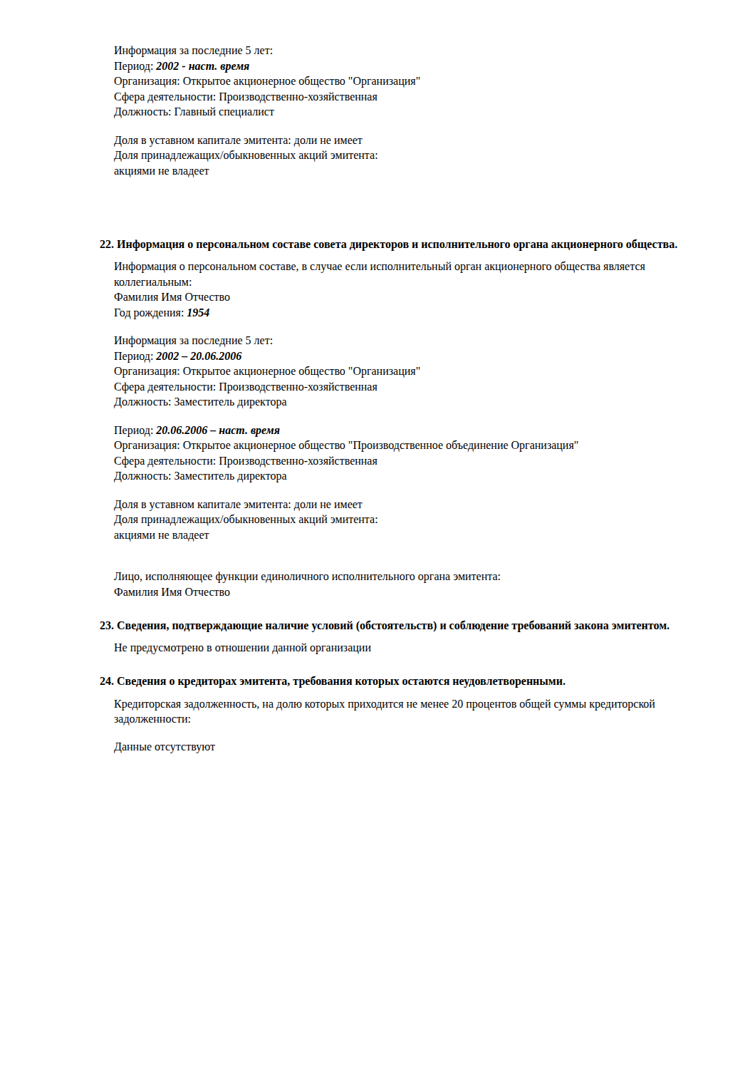Информация за последние 5 лет:
Период: 2002 - наст. время
Организация: Открытое акционерное общество "Организация"
Сфера деятельности: Производственно-хозяйственная
Должность: Главный специалист
Доля в уставном капитале эмитента: доли не имеет
Доля принадлежащих/обыкновенных акций эмитента:
акциями не владеет
22. Информация о персональном составе совета директоров и исполнительного органа акционерного общества.
Информация о персональном составе, в случае если исполнительный орган акционерного общества является коллегиальным:
Фамилия Имя Отчество
Год рождения: 1954
Информация за последние 5 лет:
Период: 2002 – 20.06.2006
Организация: Открытое акционерное общество "Организация"
Сфера деятельности: Производственно-хозяйственная
Должность: Заместитель директора
Период: 20.06.2006 – наст. время
Организация: Открытое акционерное общество "Производственное объединение Организация"
Сфера деятельности: Производственно-хозяйственная
Должность: Заместитель директора
Доля в уставном капитале эмитента: доли не имеет
Доля принадлежащих/обыкновенных акций эмитента:
акциями не владеет
Лицо, исполняющее функции единоличного исполнительного органа эмитента:
Фамилия Имя Отчество
23. Сведения, подтверждающие наличие условий (обстоятельств) и соблюдение требований закона эмитентом.
Не предусмотрено в отношении данной организации
24. Сведения о кредиторах эмитента, требования которых остаются неудовлетворенными.
Кредиторская задолженность, на долю которых приходится не менее 20 процентов общей суммы кредиторской задолженности:
Данные отсутствуют